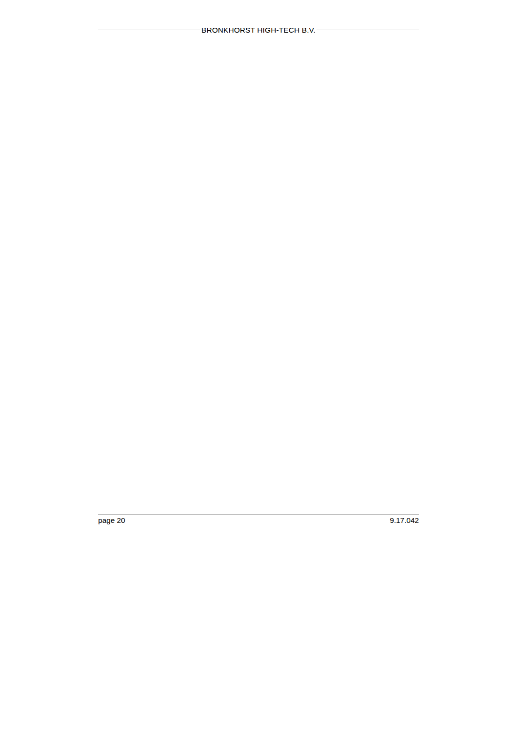BRONKHORST HIGH-TECH B.V.
page 20 9.17.042